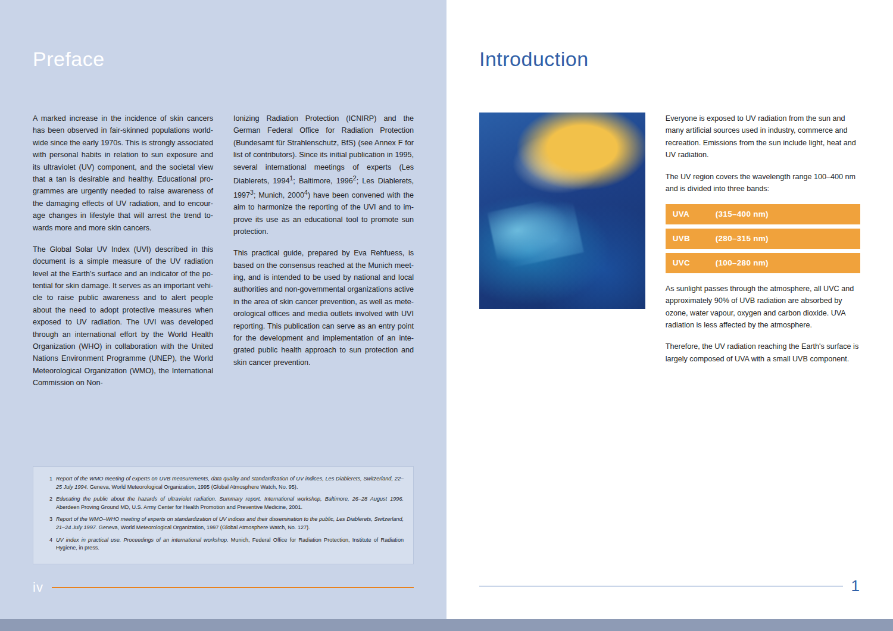Preface
A marked increase in the incidence of skin cancers has been observed in fair-skinned populations worldwide since the early 1970s. This is strongly associated with personal habits in relation to sun exposure and its ultraviolet (UV) component, and the societal view that a tan is desirable and healthy. Educational programmes are urgently needed to raise awareness of the damaging effects of UV radiation, and to encourage changes in lifestyle that will arrest the trend towards more and more skin cancers.
The Global Solar UV Index (UVI) described in this document is a simple measure of the UV radiation level at the Earth's surface and an indicator of the potential for skin damage. It serves as an important vehicle to raise public awareness and to alert people about the need to adopt protective measures when exposed to UV radiation. The UVI was developed through an international effort by the World Health Organization (WHO) in collaboration with the United Nations Environment Programme (UNEP), the World Meteorological Organization (WMO), the International Commission on Non-
Ionizing Radiation Protection (ICNIRP) and the German Federal Office for Radiation Protection (Bundesamt für Strahlenschutz, BfS) (see Annex F for list of contributors). Since its initial publication in 1995, several international meetings of experts (Les Diablerets, 19941; Baltimore, 19962; Les Diablerets, 19973; Munich, 20004) have been convened with the aim to harmonize the reporting of the UVI and to improve its use as an educational tool to promote sun protection.
This practical guide, prepared by Eva Rehfuess, is based on the consensus reached at the Munich meeting, and is intended to be used by national and local authorities and non-governmental organizations active in the area of skin cancer prevention, as well as meteorological offices and media outlets involved with UVI reporting. This publication can serve as an entry point for the development and implementation of an integrated public health approach to sun protection and skin cancer prevention.
1 Report of the WMO meeting of experts on UVB measurements, data quality and standardization of UV indices, Les Diablerets, Switzerland, 22–25 July 1994. Geneva, World Meteorological Organization, 1995 (Global Atmosphere Watch, No. 95).
2 Educating the public about the hazards of ultraviolet radiation. Summary report. International workshop, Baltimore, 26–28 August 1996. Aberdeen Proving Ground MD, U.S. Army Center for Health Promotion and Preventive Medicine, 2001.
3 Report of the WMO–WHO meeting of experts on standardization of UV indices and their dissemination to the public, Les Diablerets, Switzerland, 21–24 July 1997. Geneva, World Meteorological Organization, 1997 (Global Atmosphere Watch, No. 127).
4 UV index in practical use. Proceedings of an international workshop. Munich, Federal Office for Radiation Protection, Institute of Radiation Hygiene, in press.
iv
Introduction
Everyone is exposed to UV radiation from the sun and many artificial sources used in industry, commerce and recreation. Emissions from the sun include light, heat and UV radiation.
The UV region covers the wavelength range 100–400 nm and is divided into three bands:
UVA(315–400 nm)
UVB(280–315 nm)
UVC(100–280 nm)
As sunlight passes through the atmosphere, all UVC and approximately 90% of UVB radiation are absorbed by ozone, water vapour, oxygen and carbon dioxide. UVA radiation is less affected by the atmosphere.
Therefore, the UV radiation reaching the Earth's surface is largely composed of UVA with a small UVB component.
1